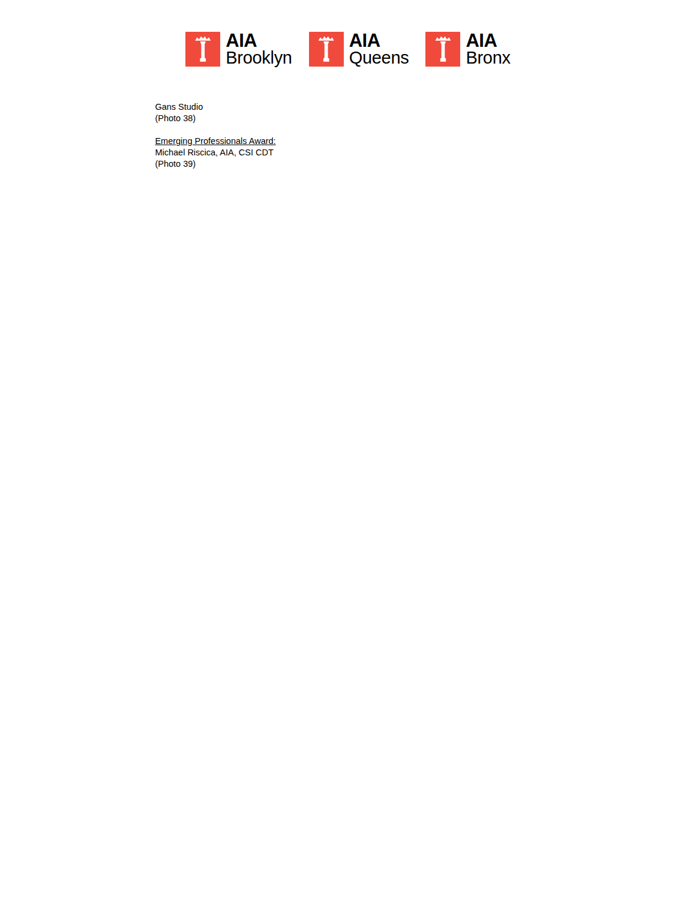AIA Brooklyn
AIA Queens
AIA Bronx
Gans Studio
(Photo 38)
Emerging Professionals Award:
Michael Riscica, AIA, CSI CDT
(Photo 39)